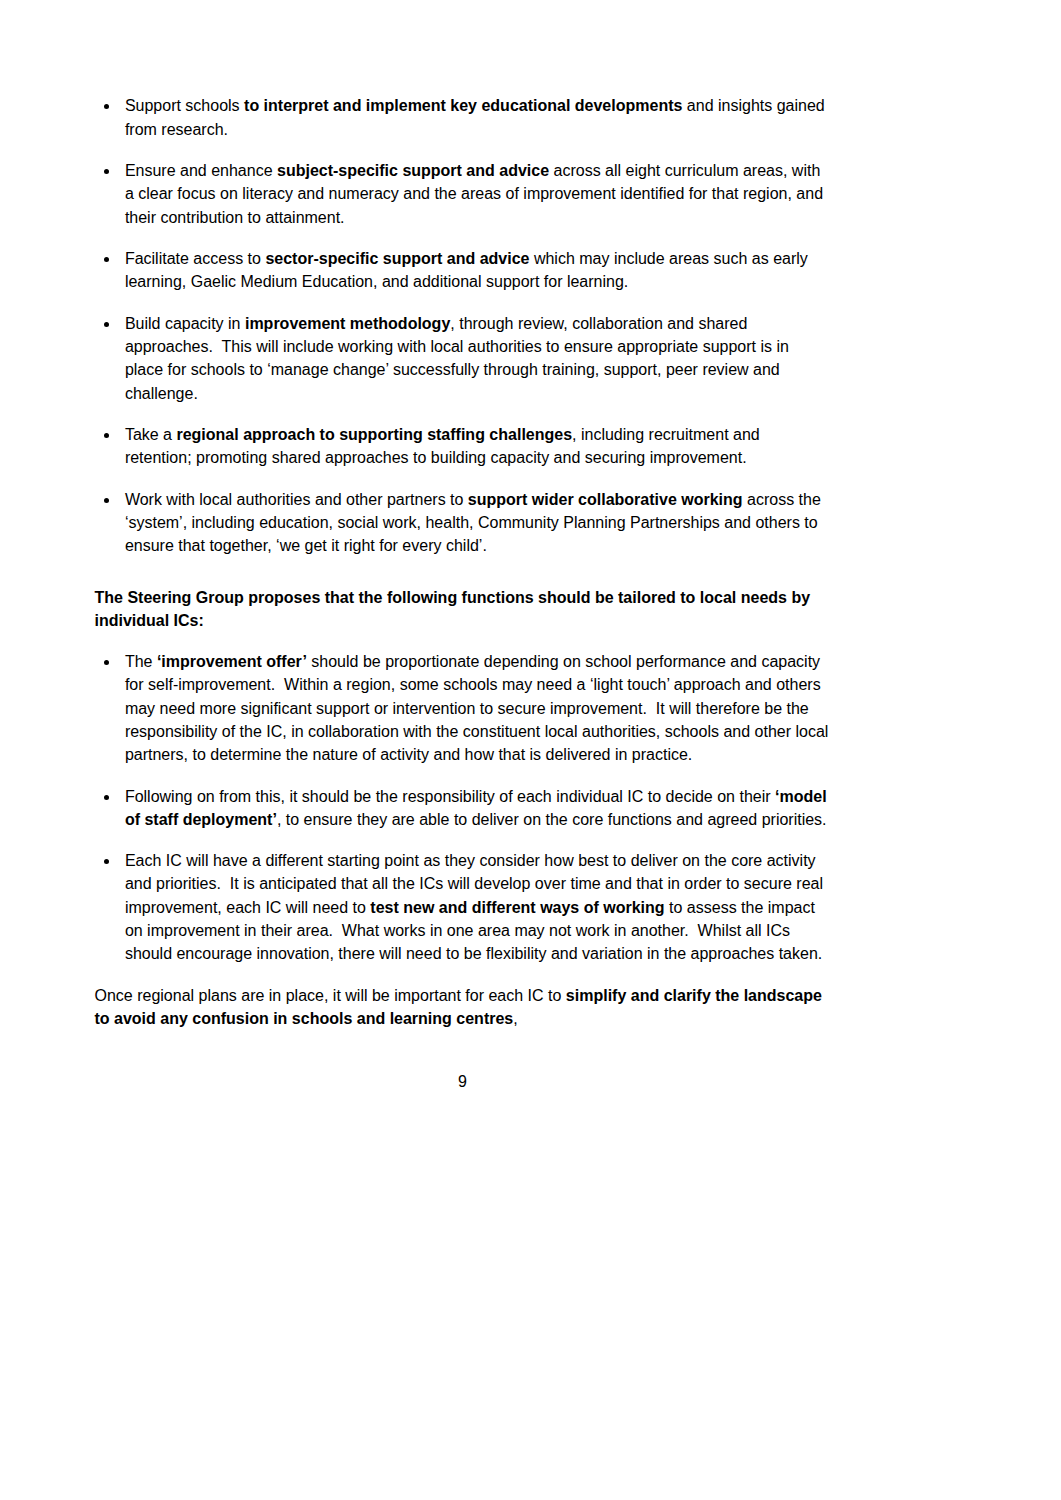Support schools to interpret and implement key educational developments and insights gained from research.
Ensure and enhance subject-specific support and advice across all eight curriculum areas, with a clear focus on literacy and numeracy and the areas of improvement identified for that region, and their contribution to attainment.
Facilitate access to sector-specific support and advice which may include areas such as early learning, Gaelic Medium Education, and additional support for learning.
Build capacity in improvement methodology, through review, collaboration and shared approaches. This will include working with local authorities to ensure appropriate support is in place for schools to ‘manage change’ successfully through training, support, peer review and challenge.
Take a regional approach to supporting staffing challenges, including recruitment and retention; promoting shared approaches to building capacity and securing improvement.
Work with local authorities and other partners to support wider collaborative working across the ‘system’, including education, social work, health, Community Planning Partnerships and others to ensure that together, ‘we get it right for every child’.
The Steering Group proposes that the following functions should be tailored to local needs by individual ICs:
The ‘improvement offer’ should be proportionate depending on school performance and capacity for self-improvement. Within a region, some schools may need a ‘light touch’ approach and others may need more significant support or intervention to secure improvement. It will therefore be the responsibility of the IC, in collaboration with the constituent local authorities, schools and other local partners, to determine the nature of activity and how that is delivered in practice.
Following on from this, it should be the responsibility of each individual IC to decide on their ‘model of staff deployment’, to ensure they are able to deliver on the core functions and agreed priorities.
Each IC will have a different starting point as they consider how best to deliver on the core activity and priorities. It is anticipated that all the ICs will develop over time and that in order to secure real improvement, each IC will need to test new and different ways of working to assess the impact on improvement in their area. What works in one area may not work in another. Whilst all ICs should encourage innovation, there will need to be flexibility and variation in the approaches taken.
Once regional plans are in place, it will be important for each IC to simplify and clarify the landscape to avoid any confusion in schools and learning centres,
9